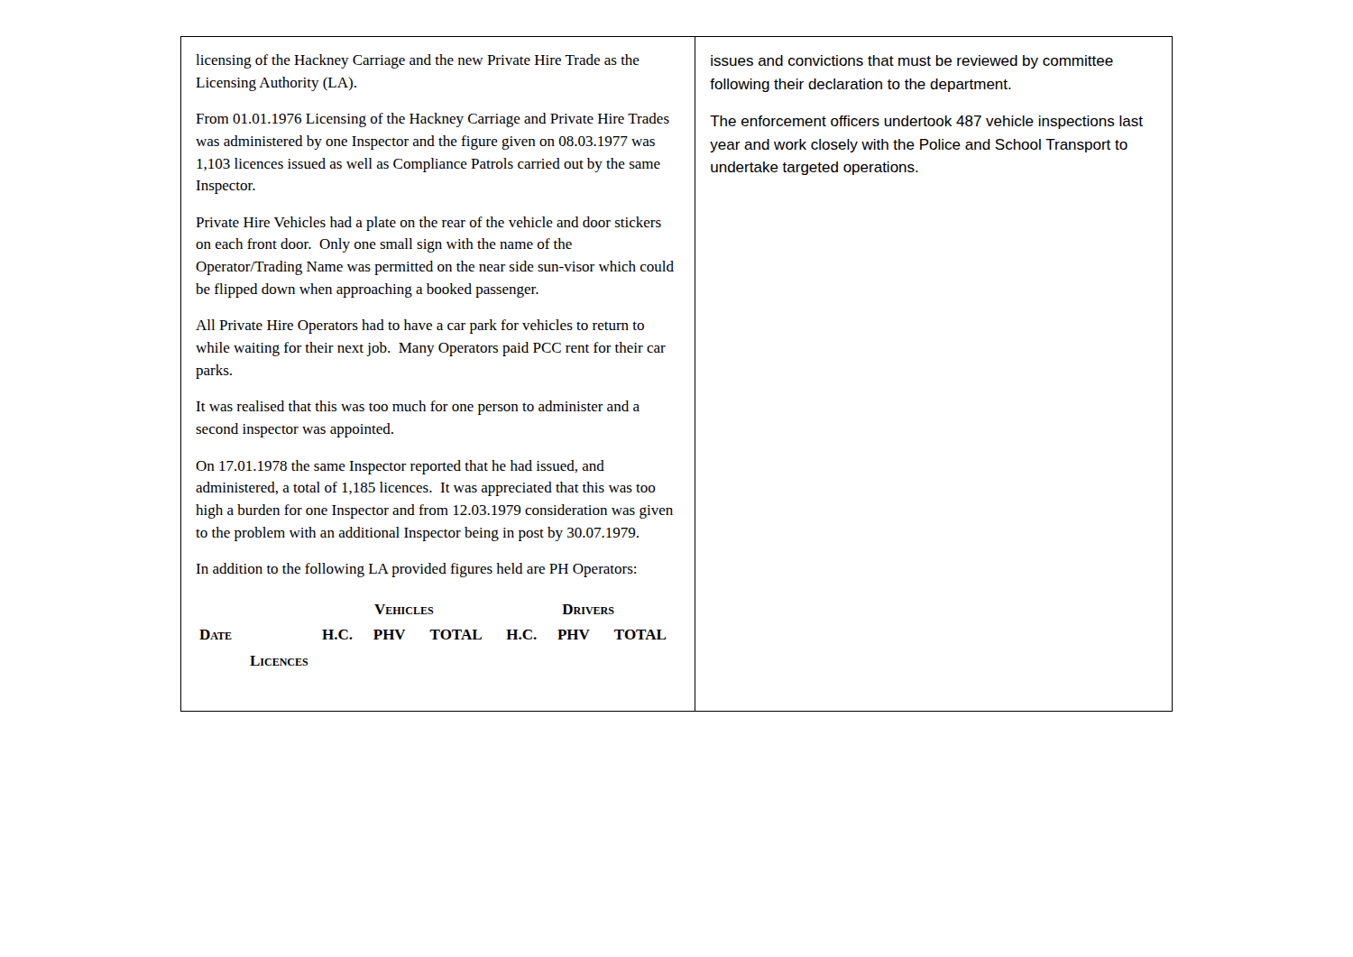| licensing of the Hackney Carriage and the new Private Hire Trade as the Licensing Authority (LA). From 01.01.1976 Licensing of the Hackney Carriage and Private Hire Trades was administered by one Inspector and the figure given on 08.03.1977 was 1,103 licences issued as well as Compliance Patrols carried out by the same Inspector. Private Hire Vehicles had a plate on the rear of the vehicle and door stickers on each front door. Only one small sign with the name of the Operator/Trading Name was permitted on the near side sun-visor which could be flipped down when approaching a booked passenger. All Private Hire Operators had to have a car park for vehicles to return to while waiting for their next job. Many Operators paid PCC rent for their car parks. It was realised that this was too much for one person to administer and a second inspector was appointed. On 17.01.1978 the same Inspector reported that he had issued, and administered, a total of 1,185 licences. It was appreciated that this was too high a burden for one Inspector and from 12.03.1979 consideration was given to the problem with an additional Inspector being in post by 30.07.1979. In addition to the following LA provided figures held are PH Operators: / / Vehicles / Drivers / / Date / H.C. / PHV / TOTAL / H.C. / PHV / TOTAL / / Licences / / | issues and convictions that must be reviewed by committee following their declaration to the department. The enforcement officers undertook 487 vehicle inspections last year and work closely with the Police and School Transport to undertake targeted operations. |